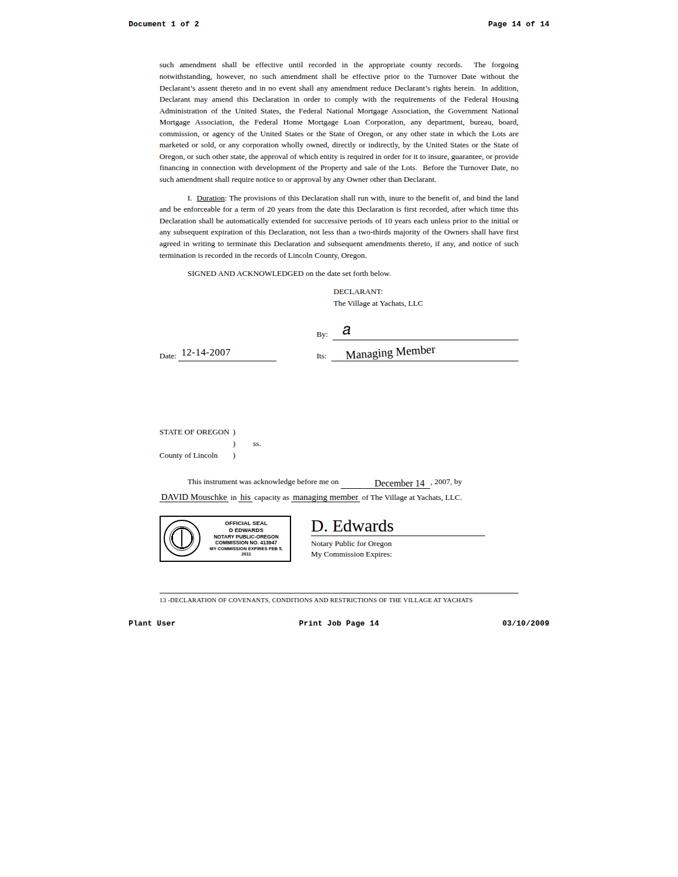Document 1 of 2
Page 14 of 14
such amendment shall be effective until recorded in the appropriate county records. The forgoing notwithstanding, however, no such amendment shall be effective prior to the Turnover Date without the Declarant’s assent thereto and in no event shall any amendment reduce Declarant’s rights herein. In addition, Declarant may amend this Declaration in order to comply with the requirements of the Federal Housing Administration of the United States, the Federal National Mortgage Association, the Government National Mortgage Association, the Federal Home Mortgage Loan Corporation, any department, bureau, board, commission, or agency of the United States or the State of Oregon, or any other state in which the Lots are marketed or sold, or any corporation wholly owned, directly or indirectly, by the United States or the State of Oregon, or such other state, the approval of which entity is required in order for it to insure, guarantee, or provide financing in connection with development of the Property and sale of the Lots. Before the Turnover Date, no such amendment shall require notice to or approval by any Owner other than Declarant.
I. Duration: The provisions of this Declaration shall run with, inure to the benefit of, and bind the land and be enforceable for a term of 20 years from the date this Declaration is first recorded, after which time this Declaration shall be automatically extended for successive periods of 10 years each unless prior to the initial or any subsequent expiration of this Declaration, not less than a two-thirds majority of the Owners shall have first agreed in writing to terminate this Declaration and subsequent amendments thereto, if any, and notice of such termination is recorded in the records of Lincoln County, Oregon.
SIGNED AND ACKNOWLEDGED on the date set forth below.
DECLARANT:
The Village at Yachats, LLC
Date: 12-14-2007
By:  𝑎 
Its: Managing Member
| STATE OF OREGON | ) | |
| | ) | ss. |
| County of Lincoln | ) | |
This instrument was acknowledge before me on December 14, 2007, by
DAVID Mouschke in his capacity as managing member of The Village at Yachats, LLC.
OFFICIAL SEAL
D EDWARDS
NOTARY PUBLIC-OREGON
COMMISSION NO. 413947
MY COMMISSION EXPIRES FEB 5, 2011
D. Edwards
Notary Public for Oregon
My Commission Expires:
13 -DECLARATION OF COVENANTS, CONDITIONS AND RESTRICTIONS OF THE VILLAGE AT YACHATS
Plant User
Print Job Page 14
03/10/2009